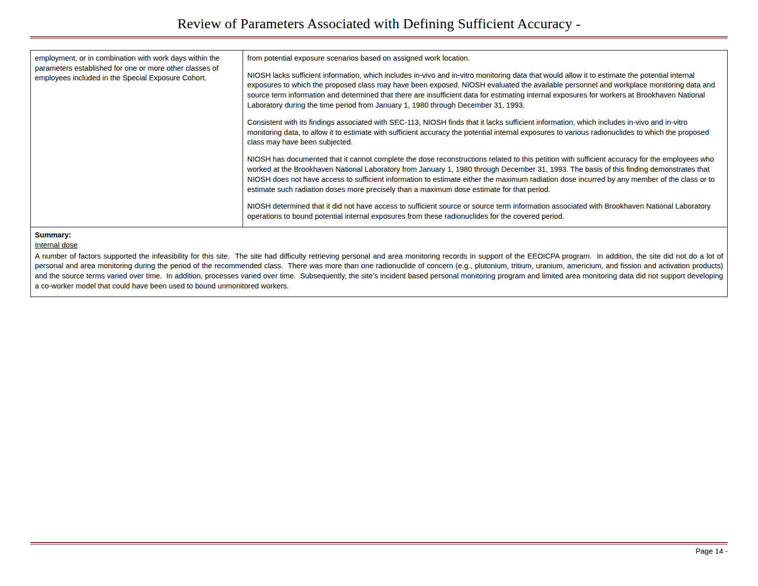Review of Parameters Associated with Defining Sufficient Accuracy -
| employment, or in combination with work days within the parameters established for one or more other classes of employees included in the Special Exposure Cohort. | from potential exposure scenarios based on assigned work location. NIOSH lacks sufficient information, which includes in-vivo and in-vitro monitoring data that would allow it to estimate the potential internal exposures to which the proposed class may have been exposed. NIOSH evaluated the available personnel and workplace monitoring data and source term information and determined that there are insufficient data for estimating internal exposures for workers at Brookhaven National Laboratory during the time period from January 1, 1980 through December 31, 1993. Consistent with its findings associated with SEC-113, NIOSH finds that it lacks sufficient information, which includes in-vivo and in-vitro monitoring data, to allow it to estimate with sufficient accuracy the potential internal exposures to various radionuclides to which the proposed class may have been subjected. NIOSH has documented that it cannot complete the dose reconstructions related to this petition with sufficient accuracy for the employees who worked at the Brookhaven National Laboratory from January 1, 1980 through December 31, 1993. The basis of this finding demonstrates that NIOSH does not have access to sufficient information to estimate either the maximum radiation dose incurred by any member of the class or to estimate such radiation doses more precisely than a maximum dose estimate for that period. NIOSH determined that it did not have access to sufficient source or source term information associated with Brookhaven National Laboratory operations to bound potential internal exposures from these radionuclides for the covered period. |
| Summary: Internal dose A number of factors supported the infeasibility for this site. The site had difficulty retrieving personal and area monitoring records in support of the EEOICPA program. In addition, the site did not do a lot of personal and area monitoring during the period of the recommended class. There was more than one radionuclide of concern (e.g., plutonium, tritium, uranium, americium, and fission and activation products) and the source terms varied over time. In addition, processes varied over time. Subsequently, the site’s incident based personal monitoring program and limited area monitoring data did not support developing a co-worker model that could have been used to bound unmonitored workers. |
Page 14 -